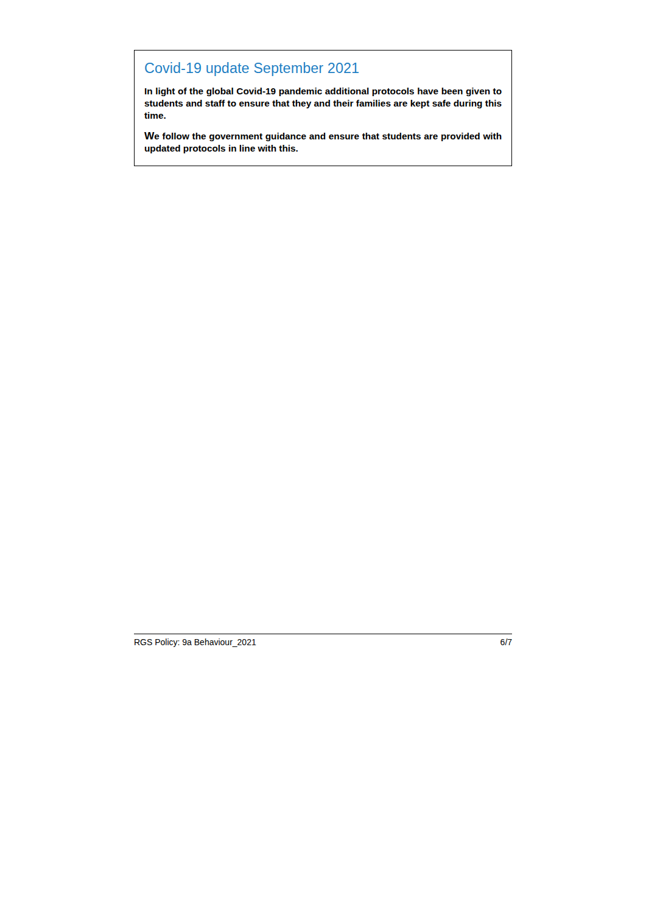Covid-19 update September 2021
In light of the global Covid-19 pandemic additional protocols have been given to students and staff to ensure that they and their families are kept safe during this time.
We follow the government guidance and ensure that students are provided with updated protocols in line with this.
RGS Policy: 9a Behaviour_2021 6/7